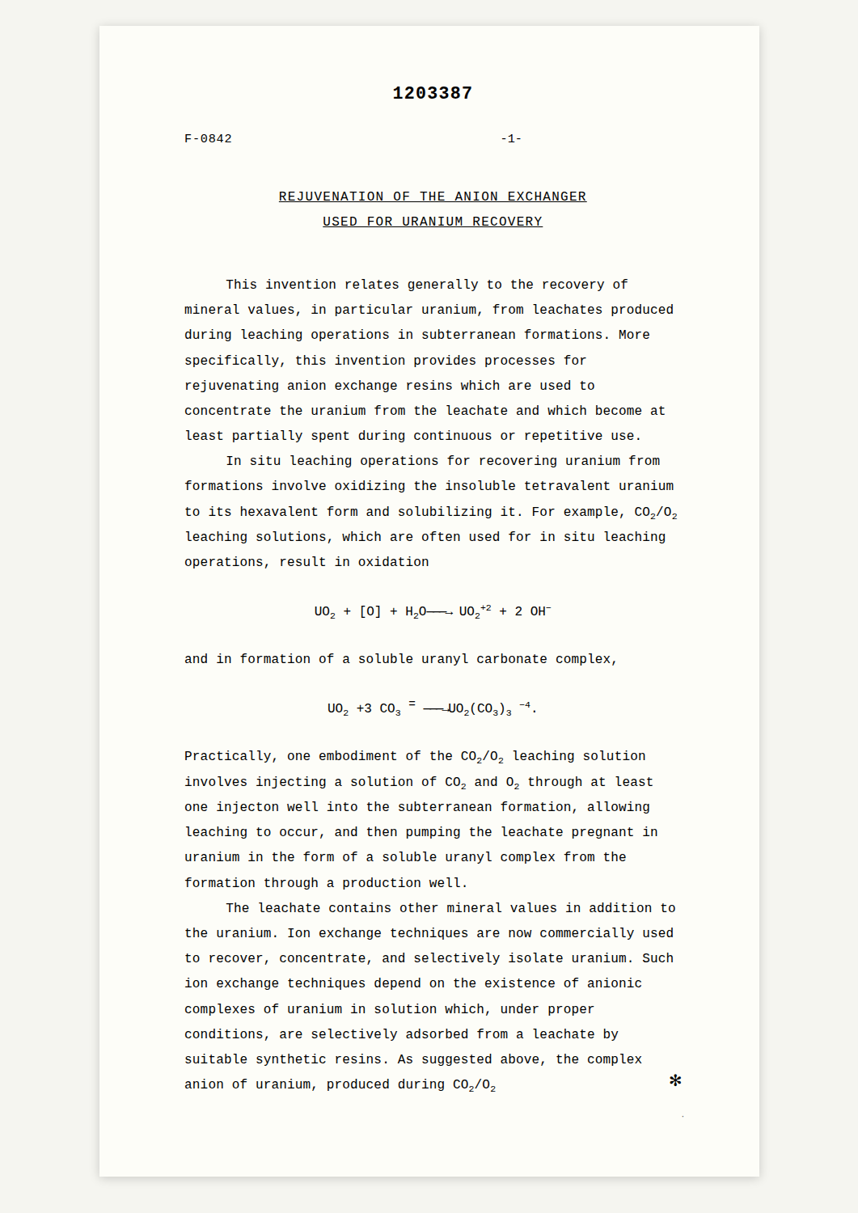1203387
F‑0842 ‑1‑
REJUVENATION OF THE ANION EXCHANGER USED FOR URANIUM RECOVERY
This invention relates generally to the recovery of mineral values, in particular uranium, from leachates produced during leaching operations in subterranean formations. More specifically, this invention provides processes for rejuvenating anion exchange resins which are used to concentrate the uranium from the leachate and which become at least partially spent during continuous or repetitive use.
In situ leaching operations for recovering uranium from formations involve oxidizing the insoluble tetravalent uranium to its hexavalent form and solubilizing it. For example, CO2/O2 leaching solutions, which are often used for in situ leaching operations, result in oxidation
UO2 + [O] + H2O———→ UO2+2 + 2 OH−
and in formation of a soluble uranyl carbonate complex,
UO2 +3 CO3 = ———→UO2(CO3)3 −4.
Practically, one embodiment of the CO2/O2 leaching solution involves injecting a solution of CO2 and O2 through at least one injecton well into the subterranean formation, allowing leaching to occur, and then pumping the leachate pregnant in uranium in the form of a soluble uranyl complex from the formation through a production well.
The leachate contains other mineral values in addition to the uranium. Ion exchange techniques are now commercially used to recover, concentrate, and selectively isolate uranium. Such ion exchange techniques depend on the existence of anionic complexes of uranium in solution which, under proper conditions, are selectively adsorbed from a leachate by suitable synthetic resins. As suggested above, the complex anion of uranium, produced during CO2/O2
✻
·